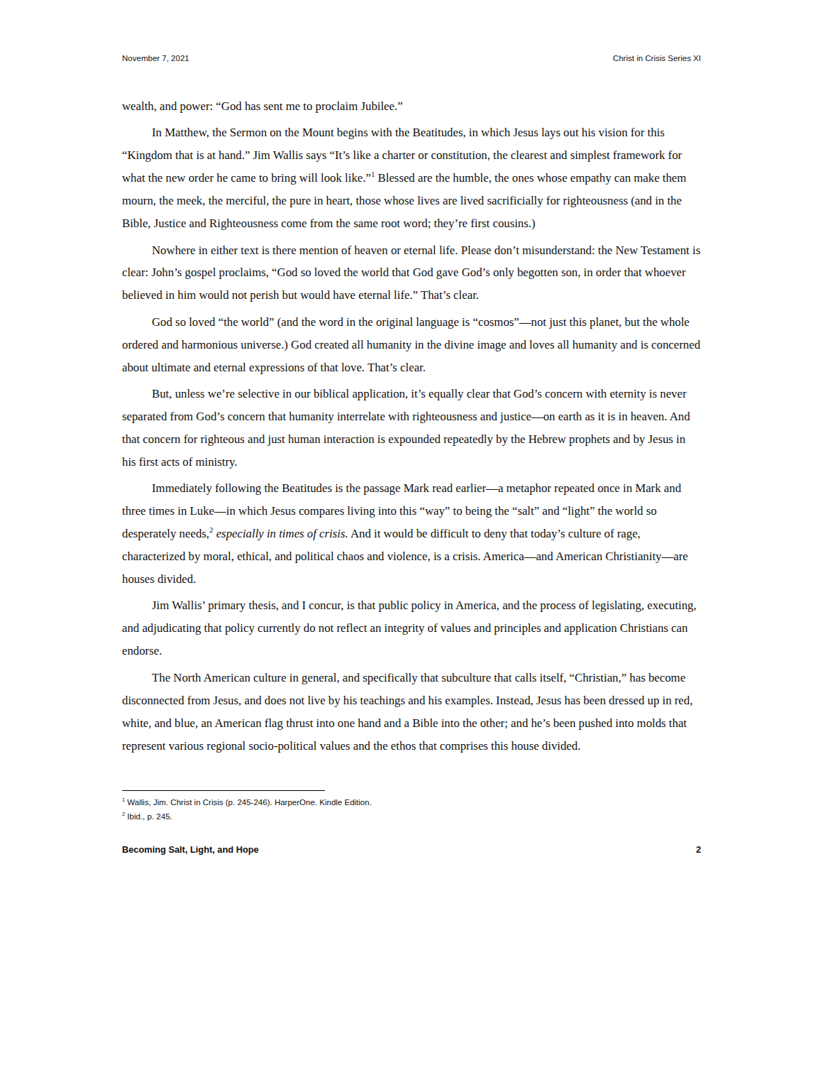November 7, 2021 Christ in Crisis Series XI
wealth, and power: “God has sent me to proclaim Jubilee.”
In Matthew, the Sermon on the Mount begins with the Beatitudes, in which Jesus lays out his vision for this “Kingdom that is at hand.” Jim Wallis says “It’s like a charter or constitution, the clearest and simplest framework for what the new order he came to bring will look like.”1 Blessed are the humble, the ones whose empathy can make them mourn, the meek, the merciful, the pure in heart, those whose lives are lived sacrificially for righteousness (and in the Bible, Justice and Righteousness come from the same root word; they’re first cousins.)
Nowhere in either text is there mention of heaven or eternal life. Please don’t misunderstand: the New Testament is clear: John’s gospel proclaims, “God so loved the world that God gave God’s only begotten son, in order that whoever believed in him would not perish but would have eternal life.” That’s clear.
God so loved “the world” (and the word in the original language is “cosmos”—not just this planet, but the whole ordered and harmonious universe.) God created all humanity in the divine image and loves all humanity and is concerned about ultimate and eternal expressions of that love. That’s clear.
But, unless we’re selective in our biblical application, it’s equally clear that God’s concern with eternity is never separated from God’s concern that humanity interrelate with righteousness and justice—on earth as it is in heaven. And that concern for righteous and just human interaction is expounded repeatedly by the Hebrew prophets and by Jesus in his first acts of ministry.
Immediately following the Beatitudes is the passage Mark read earlier—a metaphor repeated once in Mark and three times in Luke—in which Jesus compares living into this “way” to being the “salt” and “light” the world so desperately needs,2 especially in times of crisis. And it would be difficult to deny that today’s culture of rage, characterized by moral, ethical, and political chaos and violence, is a crisis. America—and American Christianity—are houses divided.
Jim Wallis’ primary thesis, and I concur, is that public policy in America, and the process of legislating, executing, and adjudicating that policy currently do not reflect an integrity of values and principles and application Christians can endorse.
The North American culture in general, and specifically that subculture that calls itself, “Christian,” has become disconnected from Jesus, and does not live by his teachings and his examples. Instead, Jesus has been dressed up in red, white, and blue, an American flag thrust into one hand and a Bible into the other; and he’s been pushed into molds that represent various regional socio-political values and the ethos that comprises this house divided.
1 Wallis, Jim. Christ in Crisis (p. 245-246). HarperOne. Kindle Edition.
2 Ibid., p. 245.
Becoming Salt, Light, and Hope 2